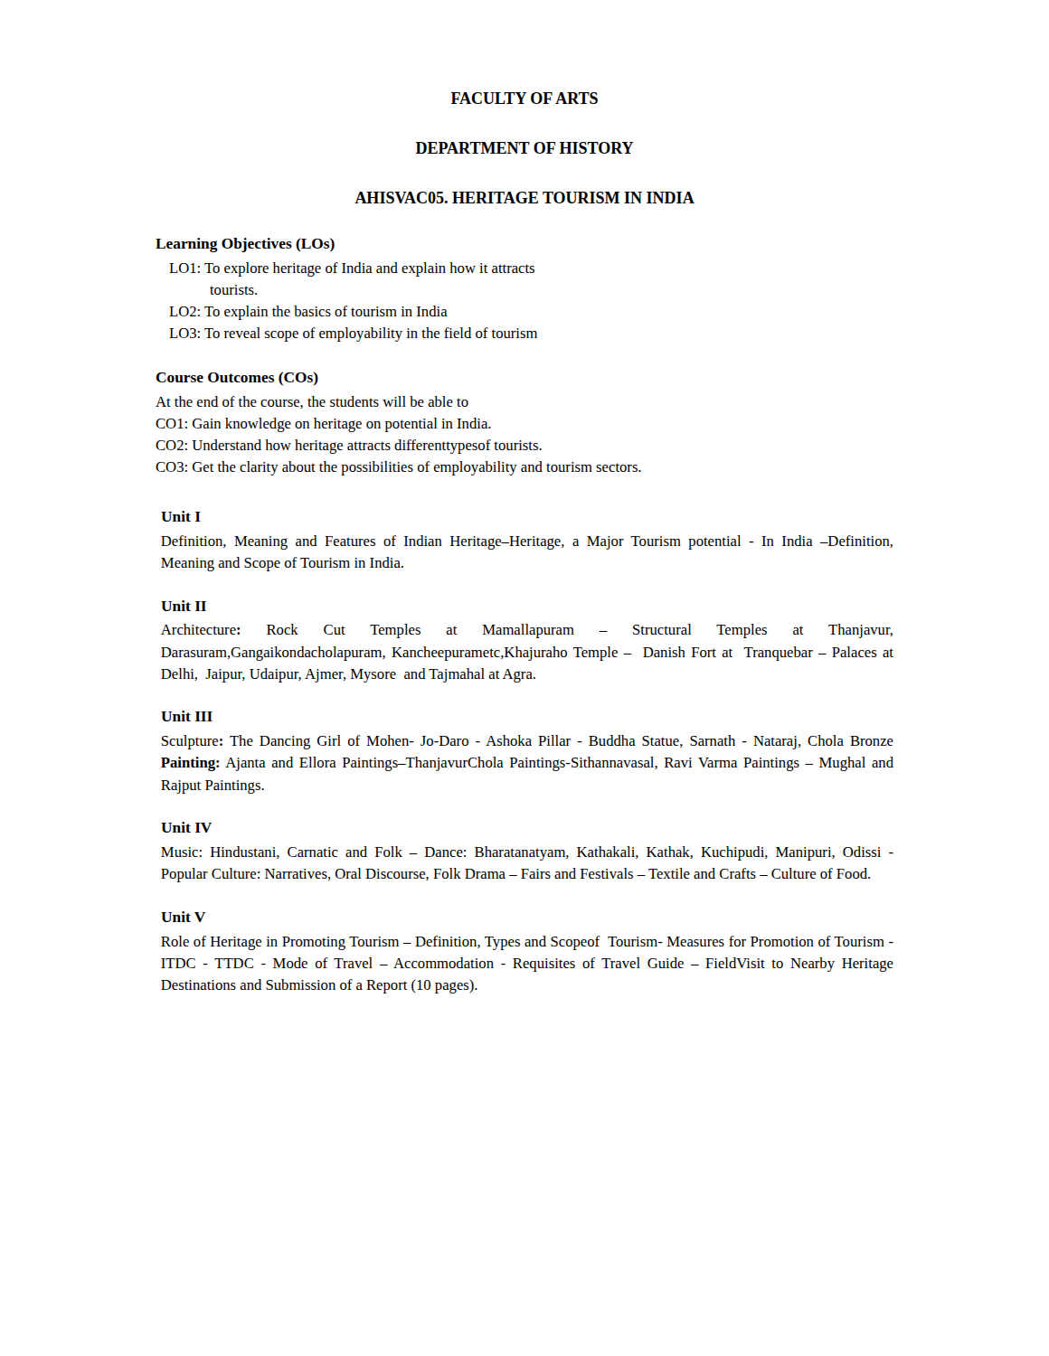FACULTY OF ARTS
DEPARTMENT OF HISTORY
AHISVAC05. HERITAGE TOURISM IN INDIA
Learning Objectives (LOs)
LO1: To explore heritage of India and explain how it attracts
tourists.
LO2: To explain the basics of tourism in India
LO3: To reveal scope of employability in the field of tourism
Course Outcomes (COs)
At the end of the course, the students will be able to
CO1: Gain knowledge on heritage on potential in India.
CO2: Understand how heritage attracts differenttypesof tourists.
CO3: Get the clarity about the possibilities of employability and tourism sectors.
Unit I
Definition, Meaning and Features of Indian Heritage–Heritage, a Major Tourism potential - In India –Definition, Meaning and Scope of Tourism in India.
Unit II
Architecture: Rock Cut Temples at Mamallapuram – Structural Temples at Thanjavur, Darasuram,Gangaikondacholapuram, Kancheepurametc,Khajuraho Temple – Danish Fort at Tranquebar – Palaces at Delhi, Jaipur, Udaipur, Ajmer, Mysore and Tajmahal at Agra.
Unit III
Sculpture: The Dancing Girl of Mohen- Jo-Daro - Ashoka Pillar - Buddha Statue, Sarnath - Nataraj, Chola Bronze Painting: Ajanta and Ellora Paintings–ThanjavurChola Paintings-Sithannavasal, Ravi Varma Paintings – Mughal and Rajput Paintings.
Unit IV
Music: Hindustani, Carnatic and Folk – Dance: Bharatanatyam, Kathakali, Kathak, Kuchipudi, Manipuri, Odissi - Popular Culture: Narratives, Oral Discourse, Folk Drama – Fairs and Festivals – Textile and Crafts – Culture of Food.
Unit V
Role of Heritage in Promoting Tourism – Definition, Types and Scopeof Tourism- Measures for Promotion of Tourism - ITDC - TTDC - Mode of Travel – Accommodation - Requisites of Travel Guide – FieldVisit to Nearby Heritage Destinations and Submission of a Report (10 pages).